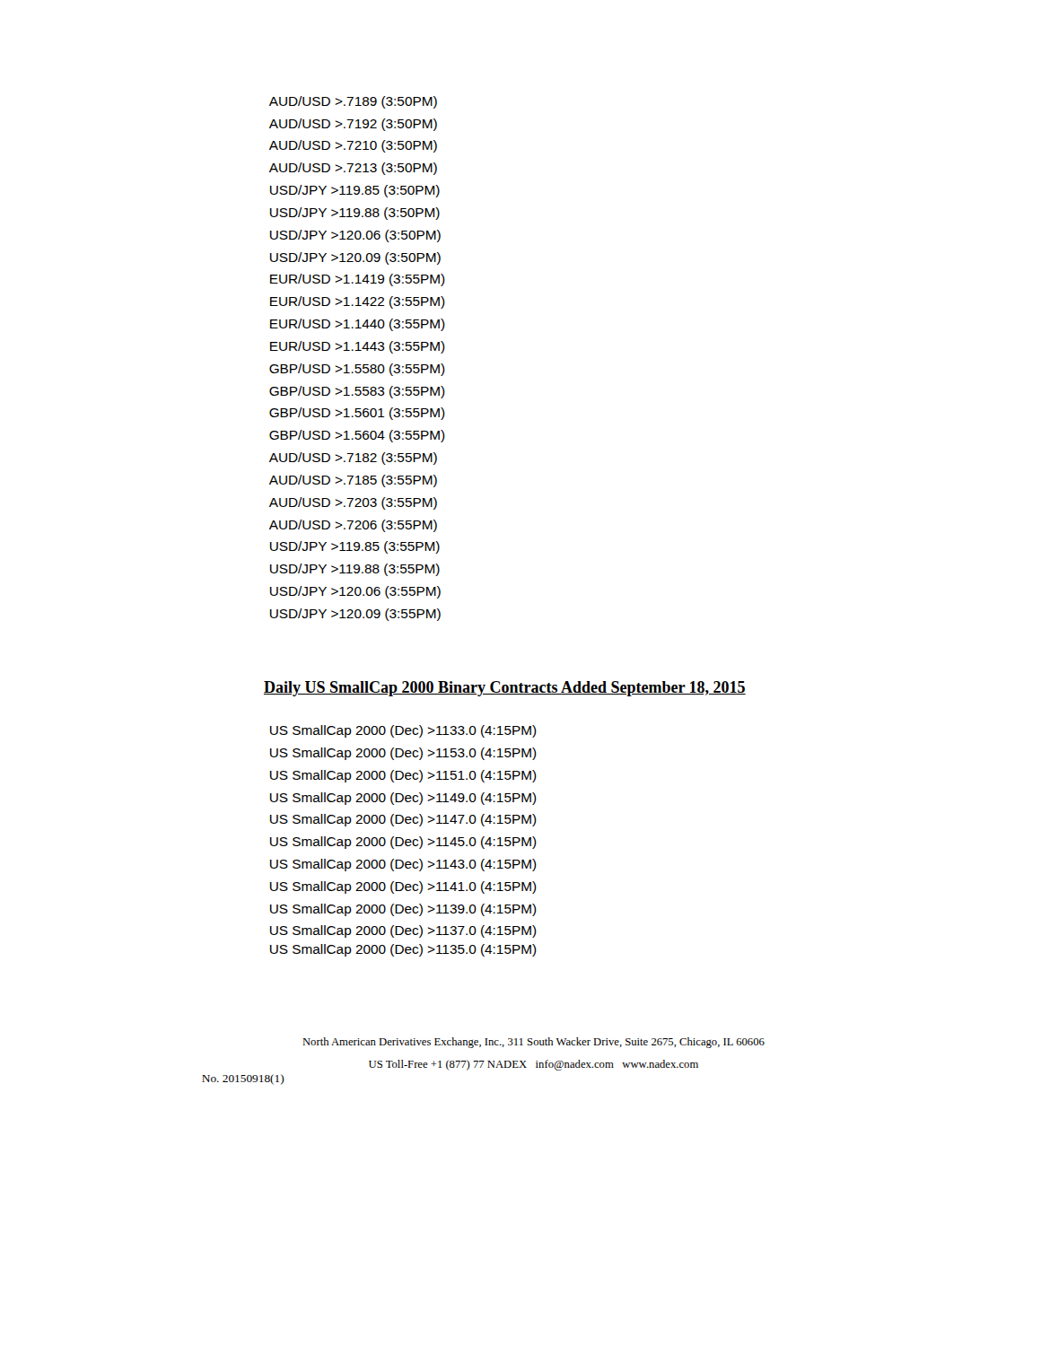AUD/USD >.7189 (3:50PM)
AUD/USD >.7192 (3:50PM)
AUD/USD >.7210 (3:50PM)
AUD/USD >.7213 (3:50PM)
USD/JPY >119.85 (3:50PM)
USD/JPY >119.88 (3:50PM)
USD/JPY >120.06 (3:50PM)
USD/JPY >120.09 (3:50PM)
EUR/USD >1.1419 (3:55PM)
EUR/USD >1.1422 (3:55PM)
EUR/USD >1.1440 (3:55PM)
EUR/USD >1.1443 (3:55PM)
GBP/USD >1.5580 (3:55PM)
GBP/USD >1.5583 (3:55PM)
GBP/USD >1.5601 (3:55PM)
GBP/USD >1.5604 (3:55PM)
AUD/USD >.7182 (3:55PM)
AUD/USD >.7185 (3:55PM)
AUD/USD >.7203 (3:55PM)
AUD/USD >.7206 (3:55PM)
USD/JPY >119.85 (3:55PM)
USD/JPY >119.88 (3:55PM)
USD/JPY >120.06 (3:55PM)
USD/JPY >120.09 (3:55PM)
Daily US SmallCap 2000 Binary Contracts Added September 18, 2015
US SmallCap 2000 (Dec) >1133.0 (4:15PM)
US SmallCap 2000 (Dec) >1153.0 (4:15PM)
US SmallCap 2000 (Dec) >1151.0 (4:15PM)
US SmallCap 2000 (Dec) >1149.0 (4:15PM)
US SmallCap 2000 (Dec) >1147.0 (4:15PM)
US SmallCap 2000 (Dec) >1145.0 (4:15PM)
US SmallCap 2000 (Dec) >1143.0 (4:15PM)
US SmallCap 2000 (Dec) >1141.0 (4:15PM)
US SmallCap 2000 (Dec) >1139.0 (4:15PM)
US SmallCap 2000 (Dec) >1137.0 (4:15PM)
US SmallCap 2000 (Dec) >1135.0 (4:15PM)
North American Derivatives Exchange, Inc., 311 South Wacker Drive, Suite 2675, Chicago, IL 60606 US Toll-Free +1 (877) 77 NADEX info@nadex.com www.nadex.com
No. 20150918(1)